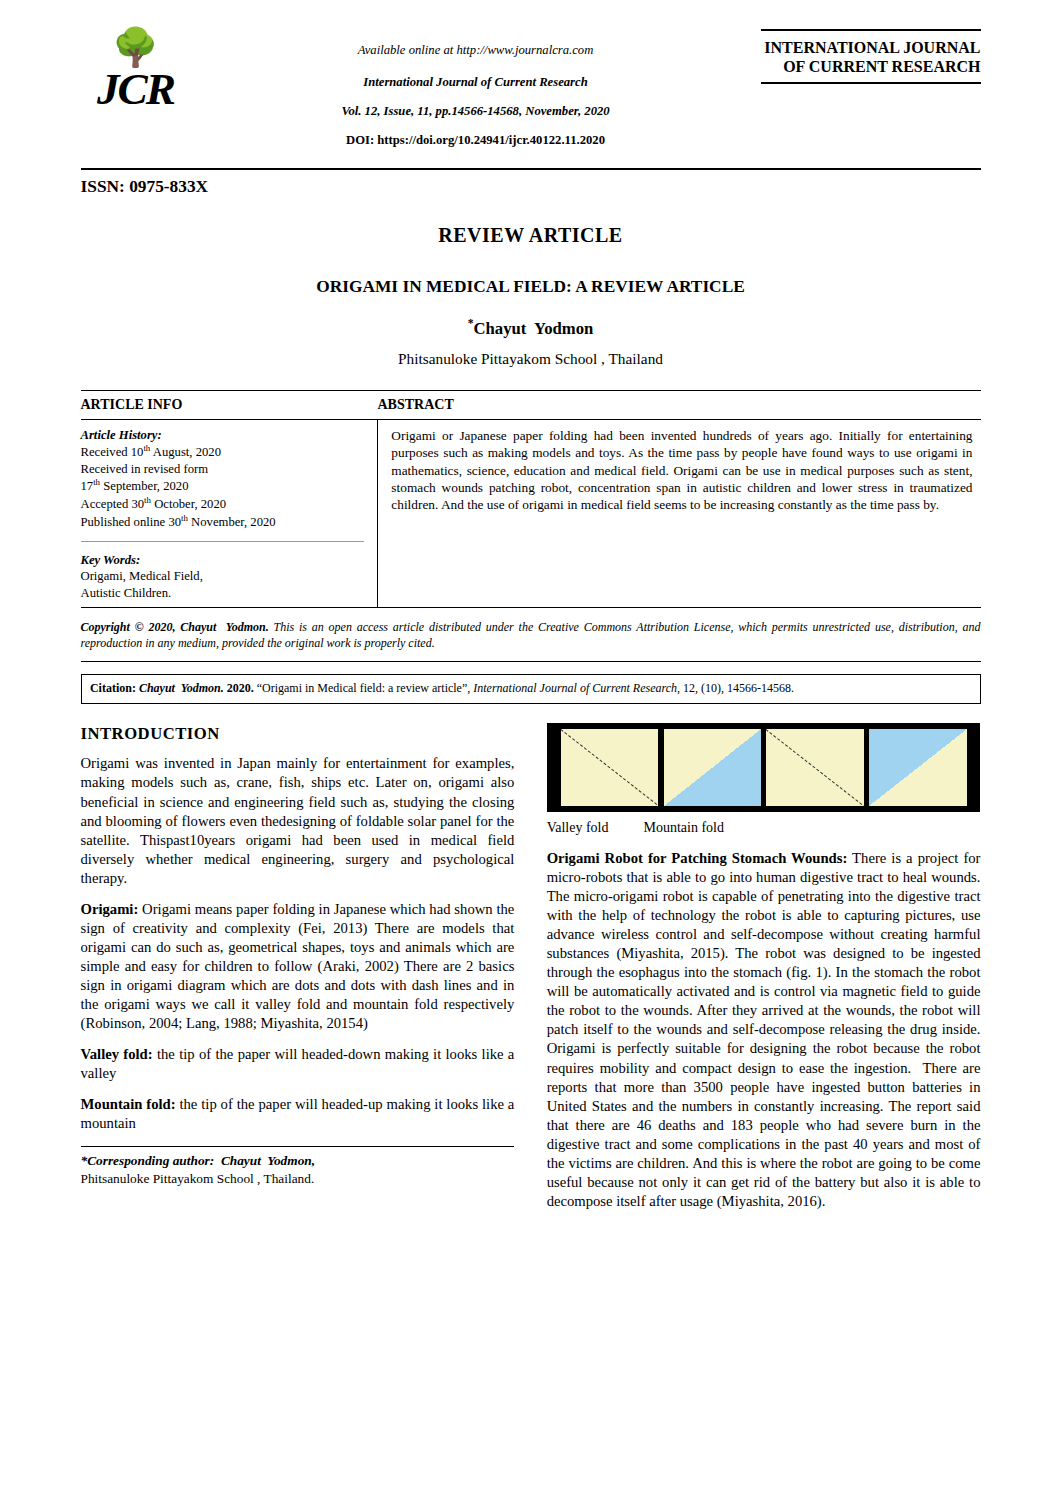🌳
JCR
Available online at http://www.journalcra.com
International Journal of Current Research
Vol. 12, Issue, 11, pp.14566-14568, November, 2020
DOI: https://doi.org/10.24941/ijcr.40122.11.2020
INTERNATIONAL JOURNAL
OF CURRENT RESEARCH
ISSN: 0975-833X
REVIEW ARTICLE
ORIGAMI IN MEDICAL FIELD: A REVIEW ARTICLE
*Chayut Yodmon
Phitsanuloke Pittayakom School , Thailand
| ARTICLE INFO | ABSTRACT |
| --- | --- |
| Article History: Received 10 th August, 2020 Received in revised form 17 th September, 2020 Accepted 30 th October, 2020 Published online 30 th November, 2020 Key Words: Origami, Medical Field, Autistic Children. | Origami or Japanese paper folding had been invented hundreds of years ago. Initially for entertaining purposes such as making models and toys. As the time pass by people have found ways to use origami in mathematics, science, education and medical field. Origami can be use in medical purposes such as stent, stomach wounds patching robot, concentration span in autistic children and lower stress in traumatized children. And the use of origami in medical field seems to be increasing constantly as the time pass by. |
Copyright © 2020, Chayut Yodmon. This is an open access article distributed under the Creative Commons Attribution License, which permits unrestricted use, distribution, and reproduction in any medium, provided the original work is properly cited.
Citation: Chayut Yodmon. 2020. “Origami in Medical field: a review article”, International Journal of Current Research, 12, (10), 14566-14568.
INTRODUCTION
Origami was invented in Japan mainly for entertainment for examples, making models such as, crane, fish, ships etc. Later on, origami also beneficial in science and engineering field such as, studying the closing and blooming of flowers even thedesigning of foldable solar panel for the satellite. Thispast10years origami had been used in medical field diversely whether medical engineering, surgery and psychological therapy.
Origami: Origami means paper folding in Japanese which had shown the sign of creativity and complexity (Fei, 2013) There are models that origami can do such as, geometrical shapes, toys and animals which are simple and easy for children to follow (Araki, 2002) There are 2 basics sign in origami diagram which are dots and dots with dash lines and in the origami ways we call it valley fold and mountain fold respectively (Robinson, 2004; Lang, 1988; Miyashita, 20154)
Valley fold: the tip of the paper will headed-down making it looks like a valley
Mountain fold: the tip of the paper will headed-up making it looks like a mountain
*Corresponding author: Chayut Yodmon,
Phitsanuloke Pittayakom School , Thailand.
Valley fold Mountain fold
Origami Robot for Patching Stomach Wounds: There is a project for micro-robots that is able to go into human digestive tract to heal wounds. The micro-origami robot is capable of penetrating into the digestive tract with the help of technology the robot is able to capturing pictures, use advance wireless control and self-decompose without creating harmful substances (Miyashita, 2015). The robot was designed to be ingested through the esophagus into the stomach (fig. 1). In the stomach the robot will be automatically activated and is control via magnetic field to guide the robot to the wounds. After they arrived at the wounds, the robot will patch itself to the wounds and self-decompose releasing the drug inside. Origami is perfectly suitable for designing the robot because the robot requires mobility and compact design to ease the ingestion. There are reports that more than 3500 people have ingested button batteries in United States and the numbers in constantly increasing. The report said that there are 46 deaths and 183 people who had severe burn in the digestive tract and some complications in the past 40 years and most of the victims are children. And this is where the robot are going to be come useful because not only it can get rid of the battery but also it is able to decompose itself after usage (Miyashita, 2016).